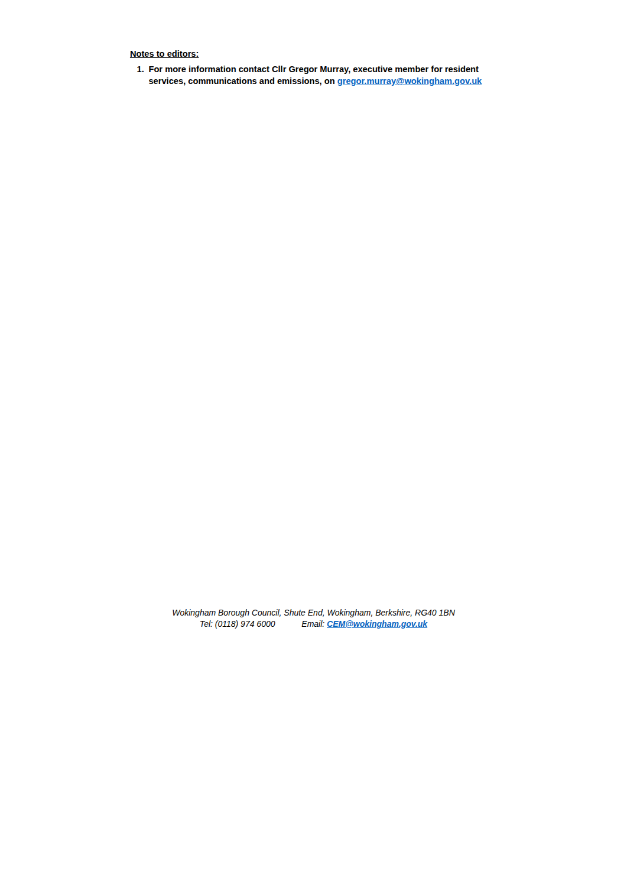Notes to editors:
For more information contact Cllr Gregor Murray, executive member for resident services, communications and emissions, on gregor.murray@wokingham.gov.uk
Wokingham Borough Council, Shute End, Wokingham, Berkshire, RG40 1BN
Tel: (0118) 974 6000 Email: CEM@wokingham.gov.uk